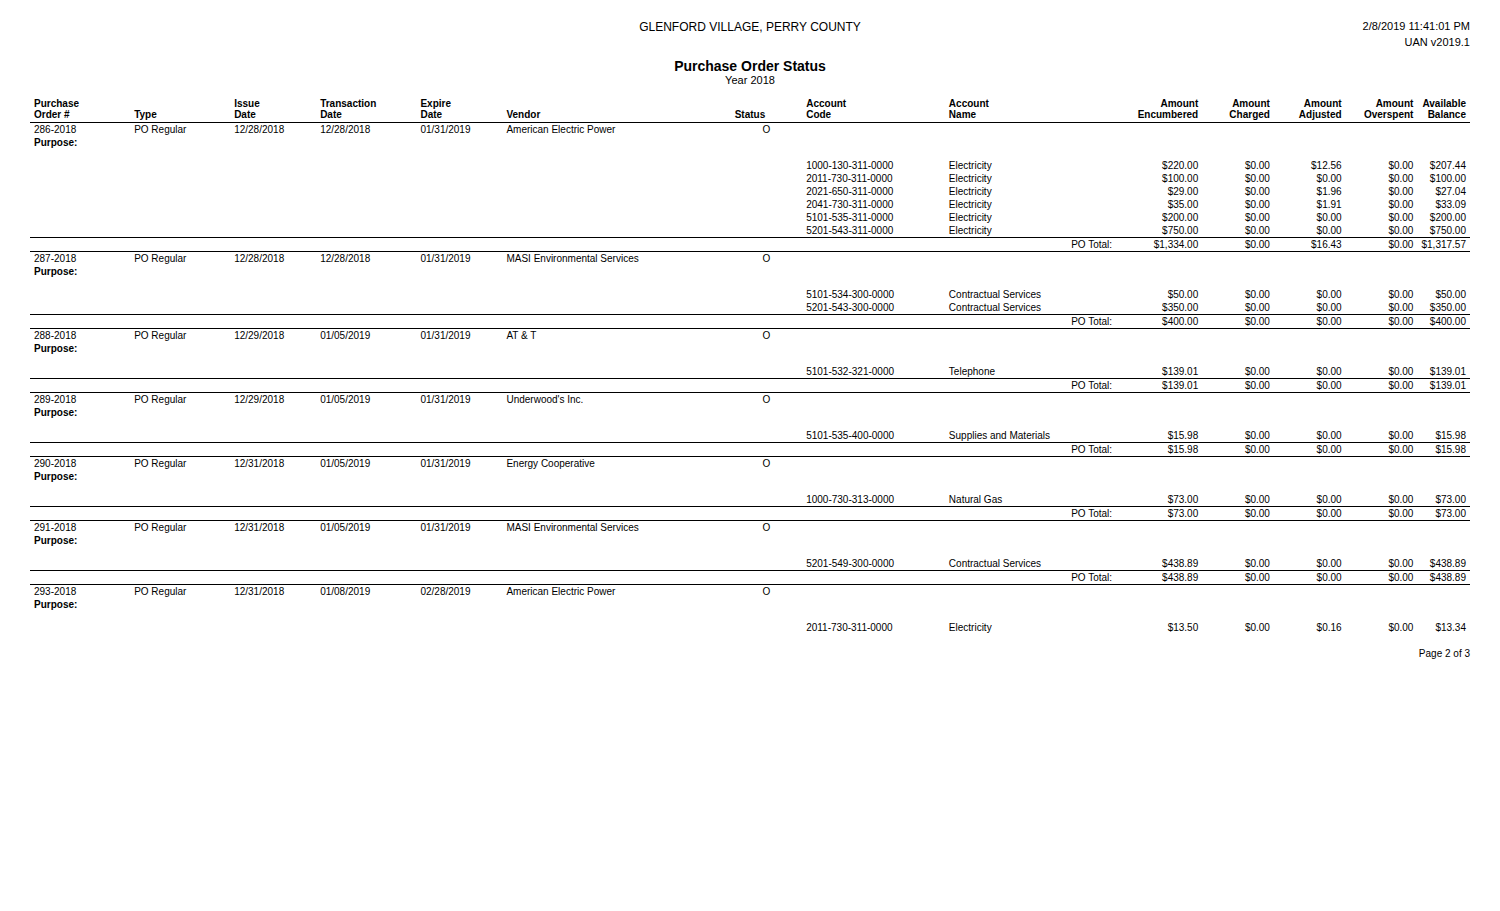GLENFORD VILLAGE, PERRY COUNTY
2/8/2019 11:41:01 PM
UAN v2019.1
Purchase Order Status
Year 2018
| Purchase Order # | Type | Issue Date | Transaction Date | Expire Date | Vendor | Status | Account Code | Account Name | Amount Encumbered | Amount Charged | Amount Adjusted | Amount Overspent | Available Balance |
| --- | --- | --- | --- | --- | --- | --- | --- | --- | --- | --- | --- | --- | --- |
| 286-2018 | PO Regular | 12/28/2018 | 12/28/2018 | 01/31/2019 | American Electric Power | O | | | | | | | |
| Purpose: | | | | | | | |
| | 1000-130-311-0000 | Electricity | $220.00 | $0.00 | $12.56 | $0.00 | $207.44 |
| | 2011-730-311-0000 | Electricity | $100.00 | $0.00 | $0.00 | $0.00 | $100.00 |
| | 2021-650-311-0000 | Electricity | $29.00 | $0.00 | $1.96 | $0.00 | $27.04 |
| | 2041-730-311-0000 | Electricity | $35.00 | $0.00 | $1.91 | $0.00 | $33.09 |
| | 5101-535-311-0000 | Electricity | $200.00 | $0.00 | $0.00 | $0.00 | $200.00 |
| | 5201-543-311-0000 | Electricity | $750.00 | $0.00 | $0.00 | $0.00 | $750.00 |
| PO Total: | $1,334.00 | $0.00 | $16.43 | $0.00 | $1,317.57 |
| 287-2018 | PO Regular | 12/28/2018 | 12/28/2018 | 01/31/2019 | MASI Environmental Services | O | | | | | | | |
| Purpose: | | | | | | | |
| | 5101-534-300-0000 | Contractual Services | $50.00 | $0.00 | $0.00 | $0.00 | $50.00 |
| | 5201-543-300-0000 | Contractual Services | $350.00 | $0.00 | $0.00 | $0.00 | $350.00 |
| PO Total: | $400.00 | $0.00 | $0.00 | $0.00 | $400.00 |
| 288-2018 | PO Regular | 12/29/2018 | 01/05/2019 | 01/31/2019 | AT & T | O | | | | | | | |
| Purpose: | | | | | | | |
| | 5101-532-321-0000 | Telephone | $139.01 | $0.00 | $0.00 | $0.00 | $139.01 |
| PO Total: | $139.01 | $0.00 | $0.00 | $0.00 | $139.01 |
| 289-2018 | PO Regular | 12/29/2018 | 01/05/2019 | 01/31/2019 | Underwood's Inc. | O | | | | | | | |
| Purpose: | | | | | | | |
| | 5101-535-400-0000 | Supplies and Materials | $15.98 | $0.00 | $0.00 | $0.00 | $15.98 |
| PO Total: | $15.98 | $0.00 | $0.00 | $0.00 | $15.98 |
| 290-2018 | PO Regular | 12/31/2018 | 01/05/2019 | 01/31/2019 | Energy Cooperative | O | | | | | | | |
| Purpose: | | | | | | | |
| | 1000-730-313-0000 | Natural Gas | $73.00 | $0.00 | $0.00 | $0.00 | $73.00 |
| PO Total: | $73.00 | $0.00 | $0.00 | $0.00 | $73.00 |
| 291-2018 | PO Regular | 12/31/2018 | 01/05/2019 | 01/31/2019 | MASI Environmental Services | O | | | | | | | |
| Purpose: | | | | | | | |
| | 5201-549-300-0000 | Contractual Services | $438.89 | $0.00 | $0.00 | $0.00 | $438.89 |
| PO Total: | $438.89 | $0.00 | $0.00 | $0.00 | $438.89 |
| 293-2018 | PO Regular | 12/31/2018 | 01/08/2019 | 02/28/2019 | American Electric Power | O | | | | | | | |
| Purpose: | | | | | | | |
| | 2011-730-311-0000 | Electricity | $13.50 | $0.00 | $0.16 | $0.00 | $13.34 |
Page 2 of 3